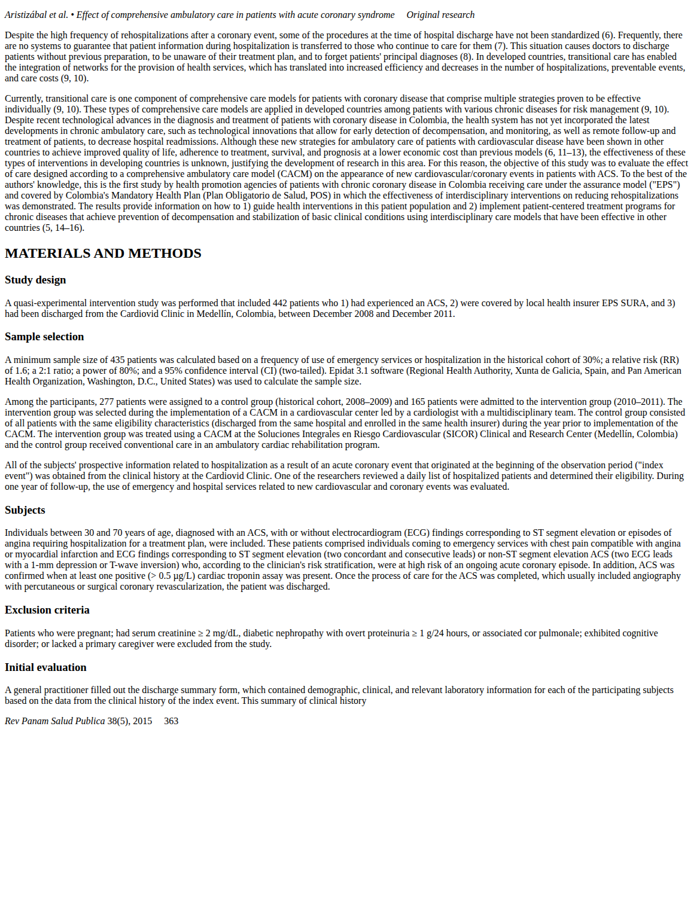Aristizábal et al. • Effect of comprehensive ambulatory care in patients with acute coronary syndrome Original research
Despite the high frequency of rehospitalizations after a coronary event, some of the procedures at the time of hospital discharge have not been standardized (6). Frequently, there are no systems to guarantee that patient information during hospitalization is transferred to those who continue to care for them (7). This situation causes doctors to discharge patients without previous preparation, to be unaware of their treatment plan, and to forget patients' principal diagnoses (8). In developed countries, transitional care has enabled the integration of networks for the provision of health services, which has translated into increased efficiency and decreases in the number of hospitalizations, preventable events, and care costs (9, 10).
Currently, transitional care is one component of comprehensive care models for patients with coronary disease that comprise multiple strategies proven to be effective individually (9, 10). These types of comprehensive care models are applied in developed countries among patients with various chronic diseases for risk management (9, 10). Despite recent technological advances in the diagnosis and treatment of patients with coronary disease in Colombia, the health system has not yet incorporated the latest developments in chronic ambulatory care, such as technological innovations that allow for early detection of decompensation, and monitoring, as well as remote follow-up and treatment of patients, to decrease hospital readmissions. Although these new strategies for ambulatory care of patients with cardiovascular disease have been shown in other countries to achieve improved quality of life, adherence to treatment, survival, and prognosis at a lower economic cost than previous models (6, 11–13), the effectiveness of these types of interventions in developing countries is unknown, justifying the development of research in this area. For this reason, the objective of this study was to evaluate the effect of care designed according to a comprehensive ambulatory care model (CACM) on the appearance of new cardiovascular/coronary events in patients with ACS. To the best of the authors' knowledge, this is the first study by health promotion agencies of patients with chronic coronary disease in Colombia receiving care under the assurance model ("EPS") and covered by Colombia's Mandatory Health Plan (Plan Obligatorio de Salud, POS) in which the effectiveness of interdisciplinary interventions on reducing rehospitalizations was demonstrated. The results provide information on how to 1) guide health interventions in this patient population and 2) implement patient-centered treatment programs for chronic diseases that achieve prevention of decompensation and stabilization of basic clinical conditions using interdisciplinary care models that have been effective in other countries (5, 14–16).
MATERIALS AND METHODS
Study design
A quasi-experimental intervention study was performed that included 442 patients who 1) had experienced an ACS, 2) were covered by local health insurer EPS SURA, and 3) had been discharged from the Cardiovid Clinic in Medellín, Colombia, between December 2008 and December 2011.
Sample selection
A minimum sample size of 435 patients was calculated based on a frequency of use of emergency services or hospitalization in the historical cohort of 30%; a relative risk (RR) of 1.6; a 2:1 ratio; a power of 80%; and a 95% confidence interval (CI) (two-tailed). Epidat 3.1 software (Regional Health Authority, Xunta de Galicia, Spain, and Pan American Health Organization, Washington, D.C., United States) was used to calculate the sample size.
Among the participants, 277 patients were assigned to a control group (historical cohort, 2008–2009) and 165 patients were admitted to the intervention group (2010–2011). The intervention group was selected during the implementation of a CACM in a cardiovascular center led by a cardiologist with a multidisciplinary team. The control group consisted of all patients with the same eligibility characteristics (discharged from the same hospital and enrolled in the same health insurer) during the year prior to implementation of the CACM. The intervention group was treated using a CACM at the Soluciones Integrales en Riesgo Cardiovascular (SICOR) Clinical and Research Center (Medellín, Colombia) and the control group received conventional care in an ambulatory cardiac rehabilitation program.
All of the subjects' prospective information related to hospitalization as a result of an acute coronary event that originated at the beginning of the observation period ("index event") was obtained from the clinical history at the Cardiovid Clinic. One of the researchers reviewed a daily list of hospitalized patients and determined their eligibility. During one year of follow-up, the use of emergency and hospital services related to new cardiovascular and coronary events was evaluated.
Subjects
Individuals between 30 and 70 years of age, diagnosed with an ACS, with or without electrocardiogram (ECG) findings corresponding to ST segment elevation or episodes of angina requiring hospitalization for a treatment plan, were included. These patients comprised individuals coming to emergency services with chest pain compatible with angina or myocardial infarction and ECG findings corresponding to ST segment elevation (two concordant and consecutive leads) or non-ST segment elevation ACS (two ECG leads with a 1-mm depression or T-wave inversion) who, according to the clinician's risk stratification, were at high risk of an ongoing acute coronary episode. In addition, ACS was confirmed when at least one positive (> 0.5 µg/L) cardiac troponin assay was present. Once the process of care for the ACS was completed, which usually included angiography with percutaneous or surgical coronary revascularization, the patient was discharged.
Exclusion criteria
Patients who were pregnant; had serum creatinine ≥ 2 mg/dL, diabetic nephropathy with overt proteinuria ≥ 1 g/24 hours, or associated cor pulmonale; exhibited cognitive disorder; or lacked a primary caregiver were excluded from the study.
Initial evaluation
A general practitioner filled out the discharge summary form, which contained demographic, clinical, and relevant laboratory information for each of the participating subjects based on the data from the clinical history of the index event. This summary of clinical history
Rev Panam Salud Publica 38(5), 2015 363